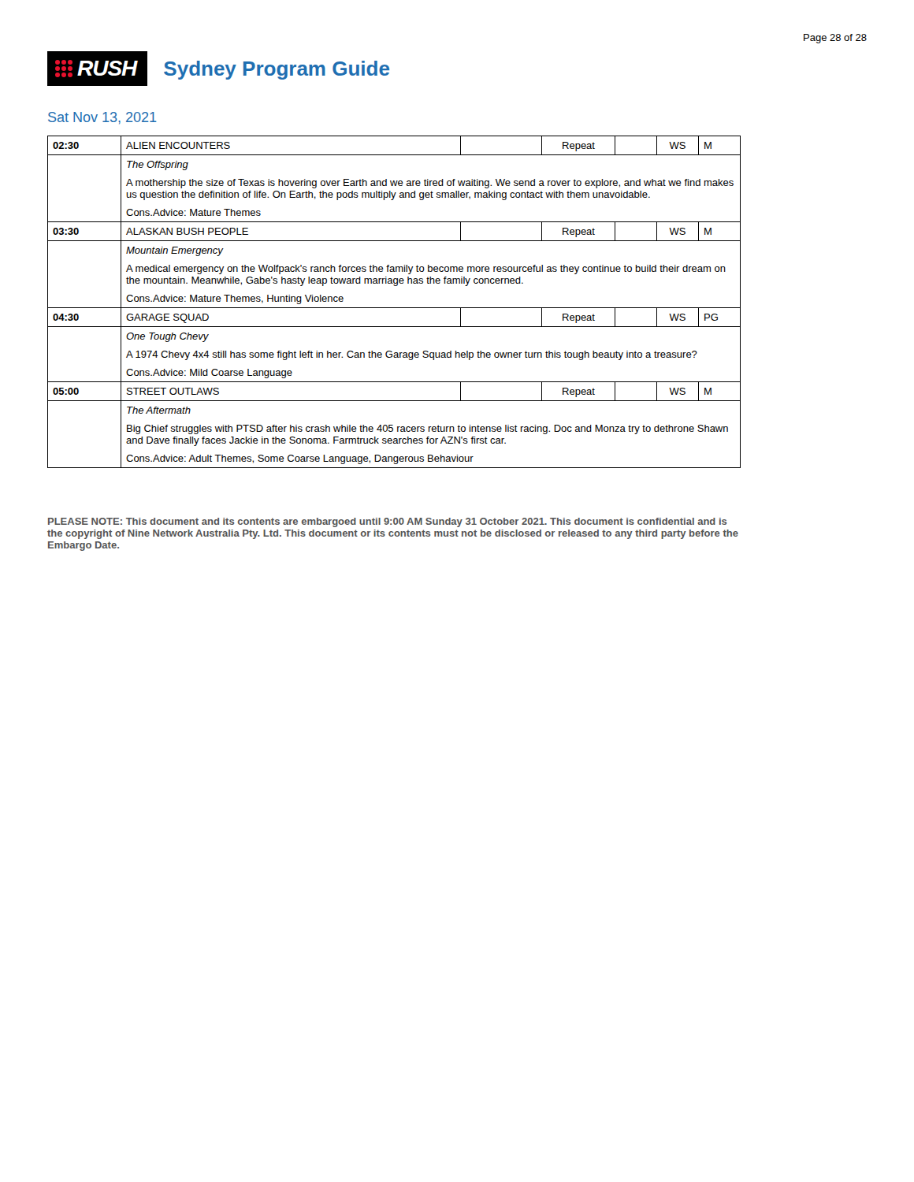Page 28 of 28
RUSH
Sydney Program Guide
Sat Nov 13, 2021
| 02:30 | ALIEN ENCOUNTERS | | Repeat | | WS | M |
| | The Offspring A mothership the size of Texas is hovering over Earth and we are tired of waiting. We send a rover to explore, and what we find makes us question the definition of life. On Earth, the pods multiply and get smaller, making contact with them unavoidable. Cons.Advice: Mature Themes |
| 03:30 | ALASKAN BUSH PEOPLE | | Repeat | | WS | M |
| | Mountain Emergency A medical emergency on the Wolfpack's ranch forces the family to become more resourceful as they continue to build their dream on the mountain. Meanwhile, Gabe's hasty leap toward marriage has the family concerned. Cons.Advice: Mature Themes, Hunting Violence |
| 04:30 | GARAGE SQUAD | | Repeat | | WS | PG |
| | One Tough Chevy A 1974 Chevy 4x4 still has some fight left in her. Can the Garage Squad help the owner turn this tough beauty into a treasure? Cons.Advice: Mild Coarse Language |
| 05:00 | STREET OUTLAWS | | Repeat | | WS | M |
| | The Aftermath Big Chief struggles with PTSD after his crash while the 405 racers return to intense list racing. Doc and Monza try to dethrone Shawn and Dave finally faces Jackie in the Sonoma. Farmtruck searches for AZN's first car. Cons.Advice: Adult Themes, Some Coarse Language, Dangerous Behaviour |
PLEASE NOTE: This document and its contents are embargoed until 9:00 AM Sunday 31 October 2021. This document is confidential and is the copyright of Nine Network Australia Pty. Ltd. This document or its contents must not be disclosed or released to any third party before the Embargo Date.